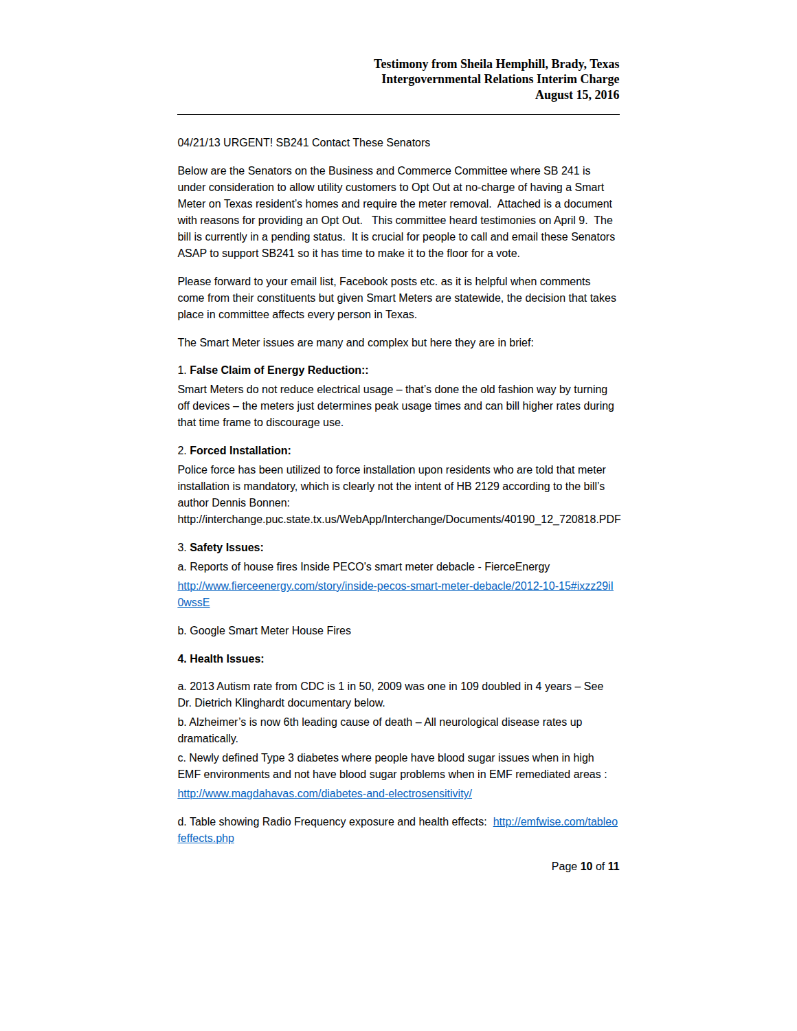Testimony from Sheila Hemphill, Brady, Texas Intergovernmental Relations Interim Charge August 15, 2016
04/21/13 URGENT! SB241 Contact These Senators
Below are the Senators on the Business and Commerce Committee where SB 241 is under consideration to allow utility customers to Opt Out at no-charge of having a Smart Meter on Texas resident’s homes and require the meter removal. Attached is a document with reasons for providing an Opt Out. This committee heard testimonies on April 9. The bill is currently in a pending status. It is crucial for people to call and email these Senators ASAP to support SB241 so it has time to make it to the floor for a vote.
Please forward to your email list, Facebook posts etc. as it is helpful when comments come from their constituents but given Smart Meters are statewide, the decision that takes place in committee affects every person in Texas.
The Smart Meter issues are many and complex but here they are in brief:
1. False Claim of Energy Reduction::
Smart Meters do not reduce electrical usage – that’s done the old fashion way by turning off devices – the meters just determines peak usage times and can bill higher rates during that time frame to discourage use.
2. Forced Installation:
Police force has been utilized to force installation upon residents who are told that meter installation is mandatory, which is clearly not the intent of HB 2129 according to the bill’s author Dennis Bonnen: http://interchange.puc.state.tx.us/WebApp/Interchange/Documents/40190_12_720818.PDF
3. Safety Issues:
a. Reports of house fires Inside PECO's smart meter debacle - FierceEnergy
http://www.fierceenergy.com/story/inside-pecos-smart-meter-debacle/2012-10-15#ixzz29iI0wssE
b. Google Smart Meter House Fires
4. Health Issues:
a. 2013 Autism rate from CDC is 1 in 50, 2009 was one in 109 doubled in 4 years – See Dr. Dietrich Klinghardt documentary below.
b. Alzheimer’s is now 6th leading cause of death – All neurological disease rates up dramatically.
c. Newly defined Type 3 diabetes where people have blood sugar issues when in high EMF environments and not have blood sugar problems when in EMF remediated areas :
http://www.magdahavas.com/diabetes-and-electrosensitivity/
d. Table showing Radio Frequency exposure and health effects: http://emfwise.com/tableofeffects.php
Page 10 of 11